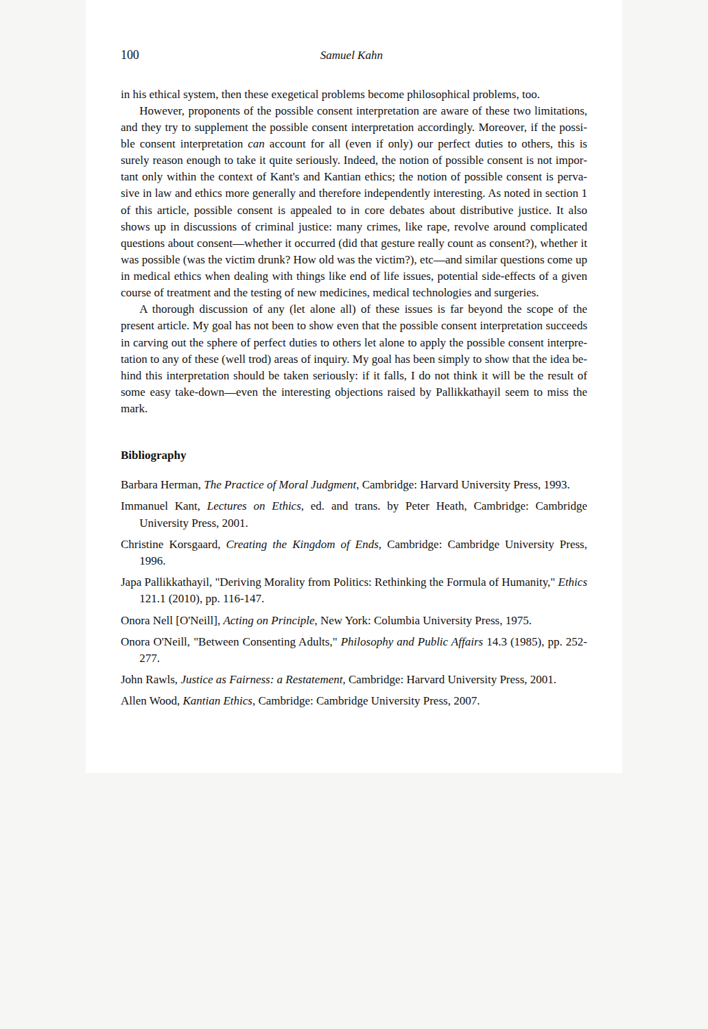100 Samuel Kahn
in his ethical system, then these exegetical problems become philosophical problems, too.
However, proponents of the possible consent interpretation are aware of these two limitations, and they try to supplement the possible consent interpretation accordingly. Moreover, if the possible consent interpretation can account for all (even if only) our perfect duties to others, this is surely reason enough to take it quite seriously. Indeed, the notion of possible consent is not important only within the context of Kant's and Kantian ethics; the notion of possible consent is pervasive in law and ethics more generally and therefore independently interesting. As noted in section 1 of this article, possible consent is appealed to in core debates about distributive justice. It also shows up in discussions of criminal justice: many crimes, like rape, revolve around complicated questions about consent—whether it occurred (did that gesture really count as consent?), whether it was possible (was the victim drunk? How old was the victim?), etc—and similar questions come up in medical ethics when dealing with things like end of life issues, potential side-effects of a given course of treatment and the testing of new medicines, medical technologies and surgeries.
A thorough discussion of any (let alone all) of these issues is far beyond the scope of the present article. My goal has not been to show even that the possible consent interpretation succeeds in carving out the sphere of perfect duties to others let alone to apply the possible consent interpretation to any of these (well trod) areas of inquiry. My goal has been simply to show that the idea behind this interpretation should be taken seriously: if it falls, I do not think it will be the result of some easy take-down—even the interesting objections raised by Pallikkathayil seem to miss the mark.
Bibliography
Barbara Herman, The Practice of Moral Judgment, Cambridge: Harvard University Press, 1993.
Immanuel Kant, Lectures on Ethics, ed. and trans. by Peter Heath, Cambridge: Cambridge University Press, 2001.
Christine Korsgaard, Creating the Kingdom of Ends, Cambridge: Cambridge University Press, 1996.
Japa Pallikkathayil, "Deriving Morality from Politics: Rethinking the Formula of Humanity," Ethics 121.1 (2010), pp. 116-147.
Onora Nell [O'Neill], Acting on Principle, New York: Columbia University Press, 1975.
Onora O'Neill, "Between Consenting Adults," Philosophy and Public Affairs 14.3 (1985), pp. 252-277.
John Rawls, Justice as Fairness: a Restatement, Cambridge: Harvard University Press, 2001.
Allen Wood, Kantian Ethics, Cambridge: Cambridge University Press, 2007.